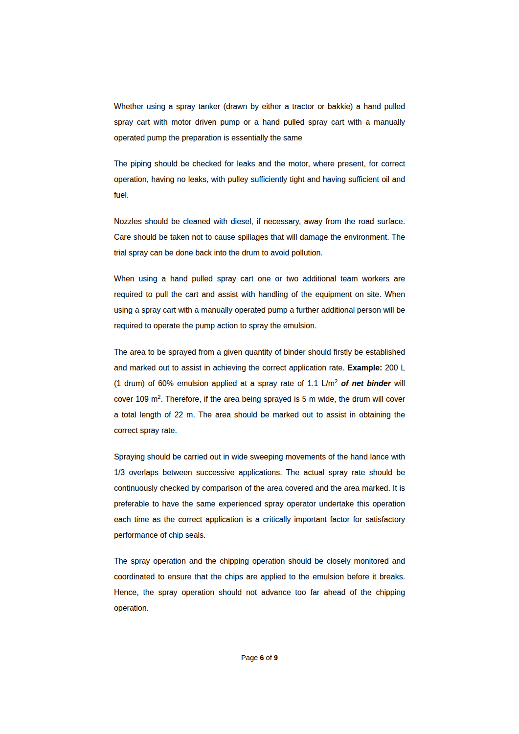Whether using a spray tanker (drawn by either a tractor or bakkie) a hand pulled spray cart with motor driven pump or a hand pulled spray cart with a manually operated pump the preparation is essentially the same
The piping should be checked for leaks and the motor, where present, for correct operation, having no leaks, with pulley sufficiently tight and having sufficient oil and fuel.
Nozzles should be cleaned with diesel, if necessary, away from the road surface. Care should be taken not to cause spillages that will damage the environment. The trial spray can be done back into the drum to avoid pollution.
When using a hand pulled spray cart one or two additional team workers are required to pull the cart and assist with handling of the equipment on site. When using a spray cart with a manually operated pump a further additional person will be required to operate the pump action to spray the emulsion.
The area to be sprayed from a given quantity of binder should firstly be established and marked out to assist in achieving the correct application rate. Example: 200 L (1 drum) of 60% emulsion applied at a spray rate of 1.1 L/m2 of net binder will cover 109 m2. Therefore, if the area being sprayed is 5 m wide, the drum will cover a total length of 22 m. The area should be marked out to assist in obtaining the correct spray rate.
Spraying should be carried out in wide sweeping movements of the hand lance with 1/3 overlaps between successive applications. The actual spray rate should be continuously checked by comparison of the area covered and the area marked. It is preferable to have the same experienced spray operator undertake this operation each time as the correct application is a critically important factor for satisfactory performance of chip seals.
The spray operation and the chipping operation should be closely monitored and coordinated to ensure that the chips are applied to the emulsion before it breaks. Hence, the spray operation should not advance too far ahead of the chipping operation.
Page 6 of 9